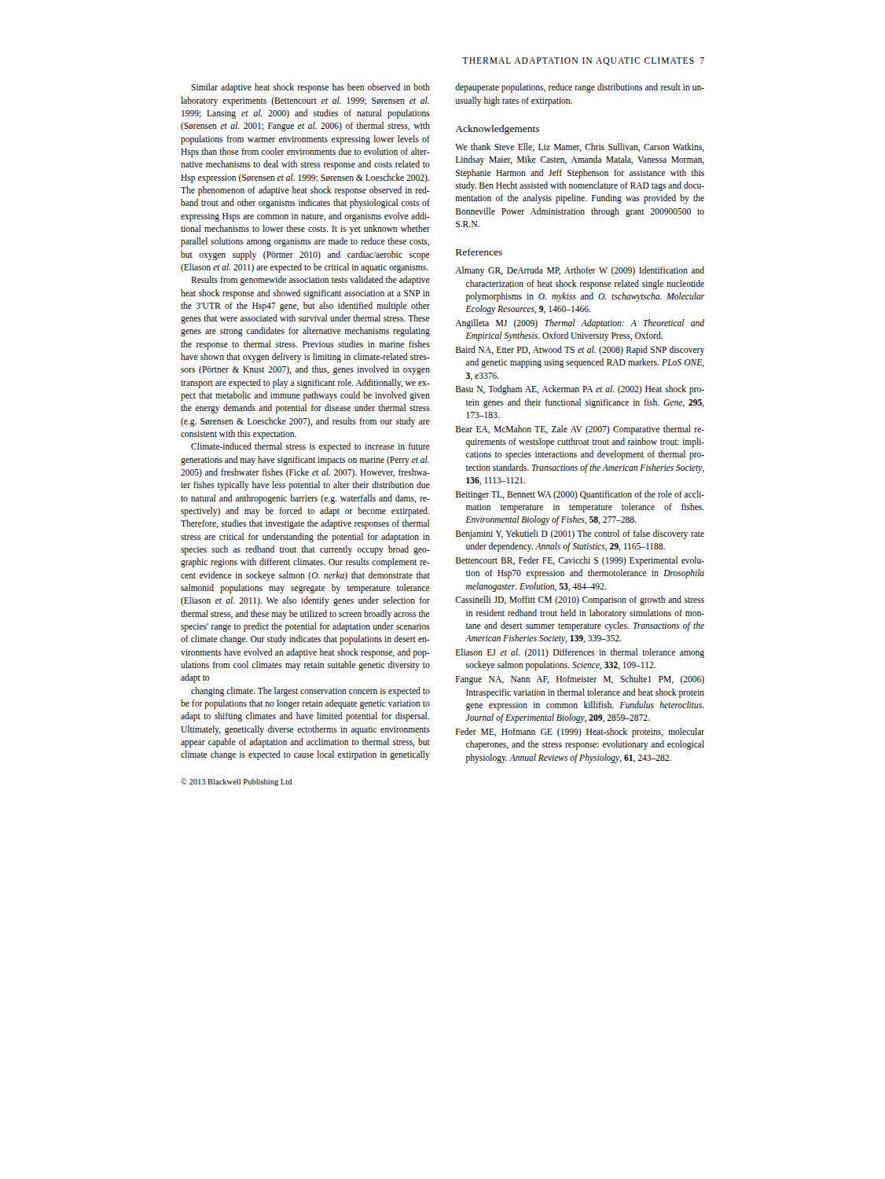THERMAL ADAPTATION IN AQUATIC CLIMATES7
Similar adaptive heat shock response has been observed in both laboratory experiments (Bettencourt et al. 1999; Sørensen et al. 1999; Lansing et al. 2000) and studies of natural populations (Sørensen et al. 2001; Fangue et al. 2006) of thermal stress, with populations from warmer environments expressing lower levels of Hsps than those from cooler environments due to evolution of alternative mechanisms to deal with stress response and costs related to Hsp expression (Sørensen et al. 1999; Sørensen & Loeschcke 2002). The phenomenon of adaptive heat shock response observed in redband trout and other organisms indicates that physiological costs of expressing Hsps are common in nature, and organisms evolve additional mechanisms to lower these costs. It is yet unknown whether parallel solutions among organisms are made to reduce these costs, but oxygen supply (Pörtner 2010) and cardiac/aerobic scope (Eliason et al. 2011) are expected to be critical in aquatic organisms.
Results from genomewide association tests validated the adaptive heat shock response and showed significant association at a SNP in the 3′UTR of the Hsp47 gene, but also identified multiple other genes that were associated with survival under thermal stress. These genes are strong candidates for alternative mechanisms regulating the response to thermal stress. Previous studies in marine fishes have shown that oxygen delivery is limiting in climate-related stressors (Pörtner & Knust 2007), and thus, genes involved in oxygen transport are expected to play a significant role. Additionally, we expect that metabolic and immune pathways could be involved given the energy demands and potential for disease under thermal stress (e.g. Sørensen & Loeschcke 2007), and results from our study are consistent with this expectation.
Climate-induced thermal stress is expected to increase in future generations and may have significant impacts on marine (Perry et al. 2005) and freshwater fishes (Ficke et al. 2007). However, freshwater fishes typically have less potential to alter their distribution due to natural and anthropogenic barriers (e.g. waterfalls and dams, respectively) and may be forced to adapt or become extirpated. Therefore, studies that investigate the adaptive responses of thermal stress are critical for understanding the potential for adaptation in species such as redband trout that currently occupy broad geographic regions with different climates. Our results complement recent evidence in sockeye salmon (O. nerka) that demonstrate that salmonid populations may segregate by temperature tolerance (Eliason et al. 2011). We also identify genes under selection for thermal stress, and these may be utilized to screen broadly across the species' range to predict the potential for adaptation under scenarios of climate change. Our study indicates that populations in desert environments have evolved an adaptive heat shock response, and populations from cool climates may retain suitable genetic diversity to adapt to
changing climate. The largest conservation concern is expected to be for populations that no longer retain adequate genetic variation to adapt to shifting climates and have limited potential for dispersal. Ultimately, genetically diverse ectotherms in aquatic environments appear capable of adaptation and acclimation to thermal stress, but climate change is expected to cause local extirpation in genetically depauperate populations, reduce range distributions and result in unusually high rates of extirpation.
Acknowledgements
We thank Steve Elle, Liz Mamer, Chris Sullivan, Carson Watkins, Lindsay Maier, Mike Casten, Amanda Matala, Vanessa Morman, Stephanie Harmon and Jeff Stephenson for assistance with this study. Ben Hecht assisted with nomenclature of RAD tags and documentation of the analysis pipeline. Funding was provided by the Bonneville Power Administration through grant 200900500 to S.R.N.
References
Almany GR, DeArruda MP, Arthofer W (2009) Identification and characterization of heat shock response related single nucleotide polymorphisms in O. mykiss and O. tschawytscha. Molecular Ecology Resources, 9, 1460–1466.
Angilleta MJ (2009) Thermal Adaptation: A Theoretical and Empirical Synthesis. Oxford University Press, Oxford.
Baird NA, Etter PD, Atwood TS et al. (2008) Rapid SNP discovery and genetic mapping using sequenced RAD markers. PLoS ONE, 3, e3376.
Basu N, Todgham AE, Ackerman PA et al. (2002) Heat shock protein genes and their functional significance in fish. Gene, 295, 173–183.
Bear EA, McMahon TE, Zale AV (2007) Comparative thermal requirements of westslope cutthroat trout and rainbow trout: implications to species interactions and development of thermal protection standards. Transactions of the American Fisheries Society, 136, 1113–1121.
Beitinger TL, Bennett WA (2000) Quantification of the role of acclimation temperature in temperature tolerance of fishes. Environmental Biology of Fishes, 58, 277–288.
Benjamini Y, Yekutieli D (2001) The control of false discovery rate under dependency. Annals of Statistics, 29, 1165–1188.
Bettencourt BR, Feder FE, Cavicchi S (1999) Experimental evolution of Hsp70 expression and thermotolerance in Drosophila melanogaster. Evolution, 53, 484–492.
Cassinelli JD, Moffitt CM (2010) Comparison of growth and stress in resident redband trout held in laboratory simulations of montane and desert summer temperature cycles. Transactions of the American Fisheries Society, 139, 339–352.
Eliason EJ et al. (2011) Differences in thermal tolerance among sockeye salmon populations. Science, 332, 109–112.
Fangue NA, Nann AF, Hofmeister M, Schulte1 PM, (2006) Intraspecific variation in thermal tolerance and heat shock protein gene expression in common killifish. Fundulus heteroclitus. Journal of Experimental Biology, 209, 2859–2872.
Feder ME, Hofmann GE (1999) Heat-shock proteins, molecular chaperones, and the stress response: evolutionary and ecological physiology. Annual Reviews of Physiology, 61, 243–282.
© 2013 Blackwell Publishing Ltd